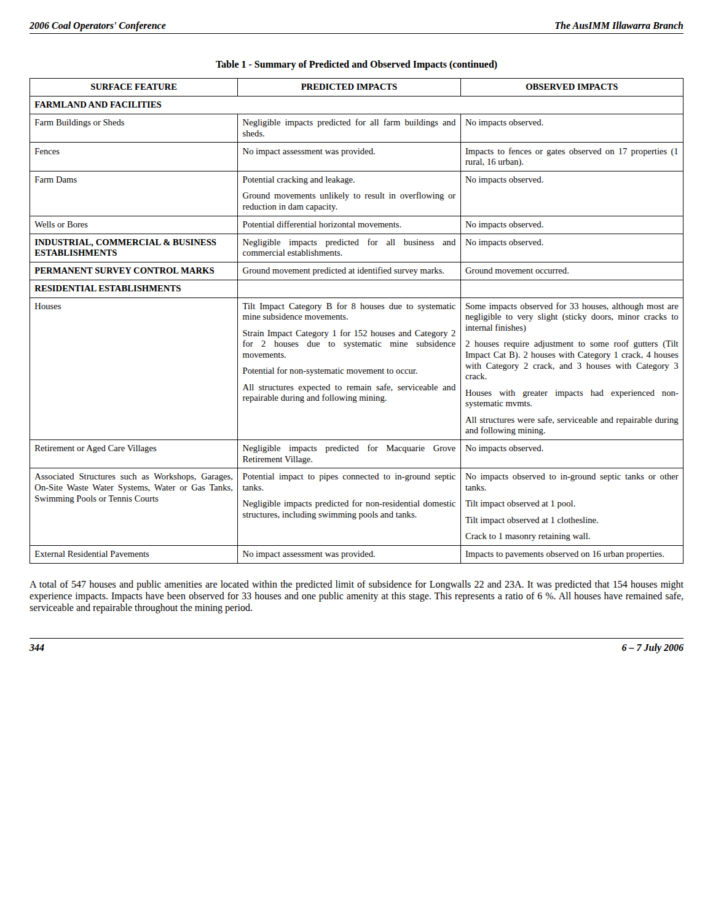2006 Coal Operators' Conference The AusIMM Illawarra Branch
Table 1 - Summary of Predicted and Observed Impacts (continued)
| SURFACE FEATURE | PREDICTED IMPACTS | OBSERVED IMPACTS |
| --- | --- | --- |
| FARMLAND AND FACILITIES |
| Farm Buildings or Sheds | Negligible impacts predicted for all farm buildings and sheds. | No impacts observed. |
| Fences | No impact assessment was provided. | Impacts to fences or gates observed on 17 properties (1 rural, 16 urban). |
| Farm Dams | Potential cracking and leakage. Ground movements unlikely to result in overflowing or reduction in dam capacity. | No impacts observed. |
| Wells or Bores | Potential differential horizontal movements. | No impacts observed. |
| INDUSTRIAL, COMMERCIAL & BUSINESS ESTABLISHMENTS | Negligible impacts predicted for all business and commercial establishments. | No impacts observed. |
| PERMANENT SURVEY CONTROL MARKS | Ground movement predicted at identified survey marks. | Ground movement occurred. |
| RESIDENTIAL ESTABLISHMENTS | | |
| Houses | Tilt Impact Category B for 8 houses due to systematic mine subsidence movements. Strain Impact Category 1 for 152 houses and Category 2 for 2 houses due to systematic mine subsidence movements. Potential for non-systematic movement to occur. All structures expected to remain safe, serviceable and repairable during and following mining. | Some impacts observed for 33 houses, although most are negligible to very slight (sticky doors, minor cracks to internal finishes) 2 houses require adjustment to some roof gutters (Tilt Impact Cat B). 2 houses with Category 1 crack, 4 houses with Category 2 crack, and 3 houses with Category 3 crack. Houses with greater impacts had experienced non-systematic mvmts. All structures were safe, serviceable and repairable during and following mining. |
| Retirement or Aged Care Villages | Negligible impacts predicted for Macquarie Grove Retirement Village. | No impacts observed. |
| Associated Structures such as Workshops, Garages, On-Site Waste Water Systems, Water or Gas Tanks, Swimming Pools or Tennis Courts | Potential impact to pipes connected to in-ground septic tanks. Negligible impacts predicted for non-residential domestic structures, including swimming pools and tanks. | No impacts observed to in-ground septic tanks or other tanks. Tilt impact observed at 1 pool. Tilt impact observed at 1 clothesline. Crack to 1 masonry retaining wall. |
| External Residential Pavements | No impact assessment was provided. | Impacts to pavements observed on 16 urban properties. |
A total of 547 houses and public amenities are located within the predicted limit of subsidence for Longwalls 22 and 23A. It was predicted that 154 houses might experience impacts. Impacts have been observed for 33 houses and one public amenity at this stage. This represents a ratio of 6 %. All houses have remained safe, serviceable and repairable throughout the mining period.
344 6 – 7 July 2006